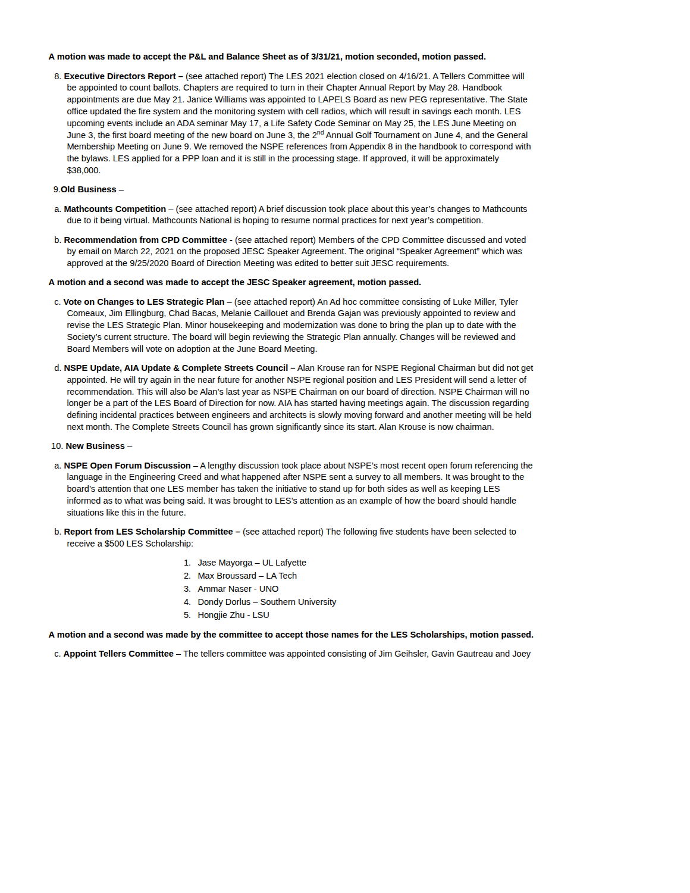A motion was made to accept the P&L and Balance Sheet as of 3/31/21, motion seconded, motion passed.
8. Executive Directors Report – (see attached report) The LES 2021 election closed on 4/16/21. A Tellers Committee will be appointed to count ballots. Chapters are required to turn in their Chapter Annual Report by May 28. Handbook appointments are due May 21. Janice Williams was appointed to LAPELS Board as new PEG representative. The State office updated the fire system and the monitoring system with cell radios, which will result in savings each month. LES upcoming events include an ADA seminar May 17, a Life Safety Code Seminar on May 25, the LES June Meeting on June 3, the first board meeting of the new board on June 3, the 2nd Annual Golf Tournament on June 4, and the General Membership Meeting on June 9. We removed the NSPE references from Appendix 8 in the handbook to correspond with the bylaws. LES applied for a PPP loan and it is still in the processing stage. If approved, it will be approximately $38,000.
9.Old Business –
a. Mathcounts Competition – (see attached report) A brief discussion took place about this year’s changes to Mathcounts due to it being virtual. Mathcounts National is hoping to resume normal practices for next year’s competition.
b. Recommendation from CPD Committee - (see attached report) Members of the CPD Committee discussed and voted by email on March 22, 2021 on the proposed JESC Speaker Agreement. The original “Speaker Agreement” which was approved at the 9/25/2020 Board of Direction Meeting was edited to better suit JESC requirements.
A motion and a second was made to accept the JESC Speaker agreement, motion passed.
c. Vote on Changes to LES Strategic Plan – (see attached report) An Ad hoc committee consisting of Luke Miller, Tyler Comeaux, Jim Ellingburg, Chad Bacas, Melanie Caillouet and Brenda Gajan was previously appointed to review and revise the LES Strategic Plan. Minor housekeeping and modernization was done to bring the plan up to date with the Society’s current structure. The board will begin reviewing the Strategic Plan annually. Changes will be reviewed and Board Members will vote on adoption at the June Board Meeting.
d. NSPE Update, AIA Update & Complete Streets Council – Alan Krouse ran for NSPE Regional Chairman but did not get appointed. He will try again in the near future for another NSPE regional position and LES President will send a letter of recommendation. This will also be Alan’s last year as NSPE Chairman on our board of direction. NSPE Chairman will no longer be a part of the LES Board of Direction for now. AIA has started having meetings again. The discussion regarding defining incidental practices between engineers and architects is slowly moving forward and another meeting will be held next month. The Complete Streets Council has grown significantly since its start. Alan Krouse is now chairman.
10. New Business –
a. NSPE Open Forum Discussion – A lengthy discussion took place about NSPE’s most recent open forum referencing the language in the Engineering Creed and what happened after NSPE sent a survey to all members. It was brought to the board’s attention that one LES member has taken the initiative to stand up for both sides as well as keeping LES informed as to what was being said. It was brought to LES’s attention as an example of how the board should handle situations like this in the future.
b. Report from LES Scholarship Committee – (see attached report) The following five students have been selected to receive a $500 LES Scholarship:
Jase Mayorga – UL Lafyette
Max Broussard – LA Tech
Ammar Naser - UNO
Dondy Dorlus – Southern University
Hongjie Zhu - LSU
A motion and a second was made by the committee to accept those names for the LES Scholarships, motion passed.
c. Appoint Tellers Committee – The tellers committee was appointed consisting of Jim Geihsler, Gavin Gautreau and Joey